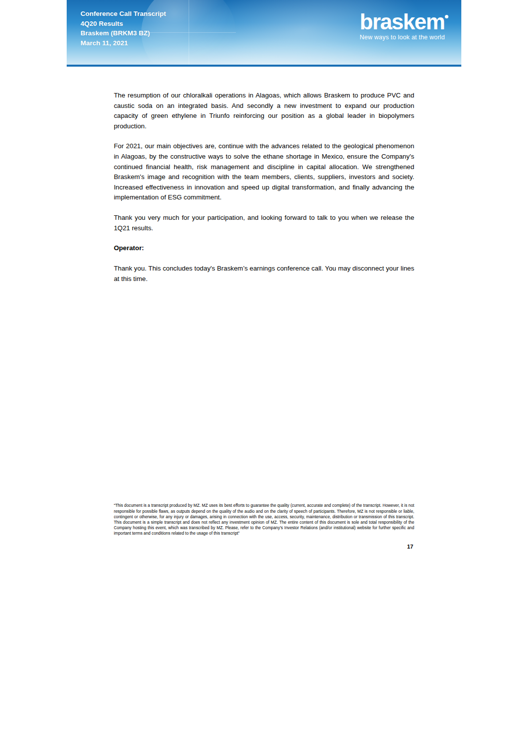Conference Call Transcript
4Q20 Results
Braskem (BRKM3 BZ)
March 11, 2021
braskem
New ways to look at the world
The resumption of our chloralkali operations in Alagoas, which allows Braskem to produce PVC and caustic soda on an integrated basis. And secondly a new investment to expand our production capacity of green ethylene in Triunfo reinforcing our position as a global leader in biopolymers production.
For 2021, our main objectives are, continue with the advances related to the geological phenomenon in Alagoas, by the constructive ways to solve the ethane shortage in Mexico, ensure the Company's continued financial health, risk management and discipline in capital allocation. We strengthened Braskem's image and recognition with the team members, clients, suppliers, investors and society. Increased effectiveness in innovation and speed up digital transformation, and finally advancing the implementation of ESG commitment.
Thank you very much for your participation, and looking forward to talk to you when we release the 1Q21 results.
Operator:
Thank you. This concludes today's Braskem’s earnings conference call. You may disconnect your lines at this time.
“This document is a transcript produced by MZ. MZ uses its best efforts to guarantee the quality (current, accurate and complete) of the transcript. However, it is not responsible for possible flaws, as outputs depend on the quality of the audio and on the clarity of speech of participants. Therefore, MZ is not responsible or liable, contingent or otherwise, for any injury or damages, arising in connection with the use, access, security, maintenance, distribution or transmission of this transcript. This document is a simple transcript and does not reflect any investment opinion of MZ. The entire content of this document is sole and total responsibility of the Company hosting this event, which was transcribed by MZ. Please, refer to the Company’s Investor Relations (and/or institutional) website for further specific and important terms and conditions related to the usage of this transcript”
17